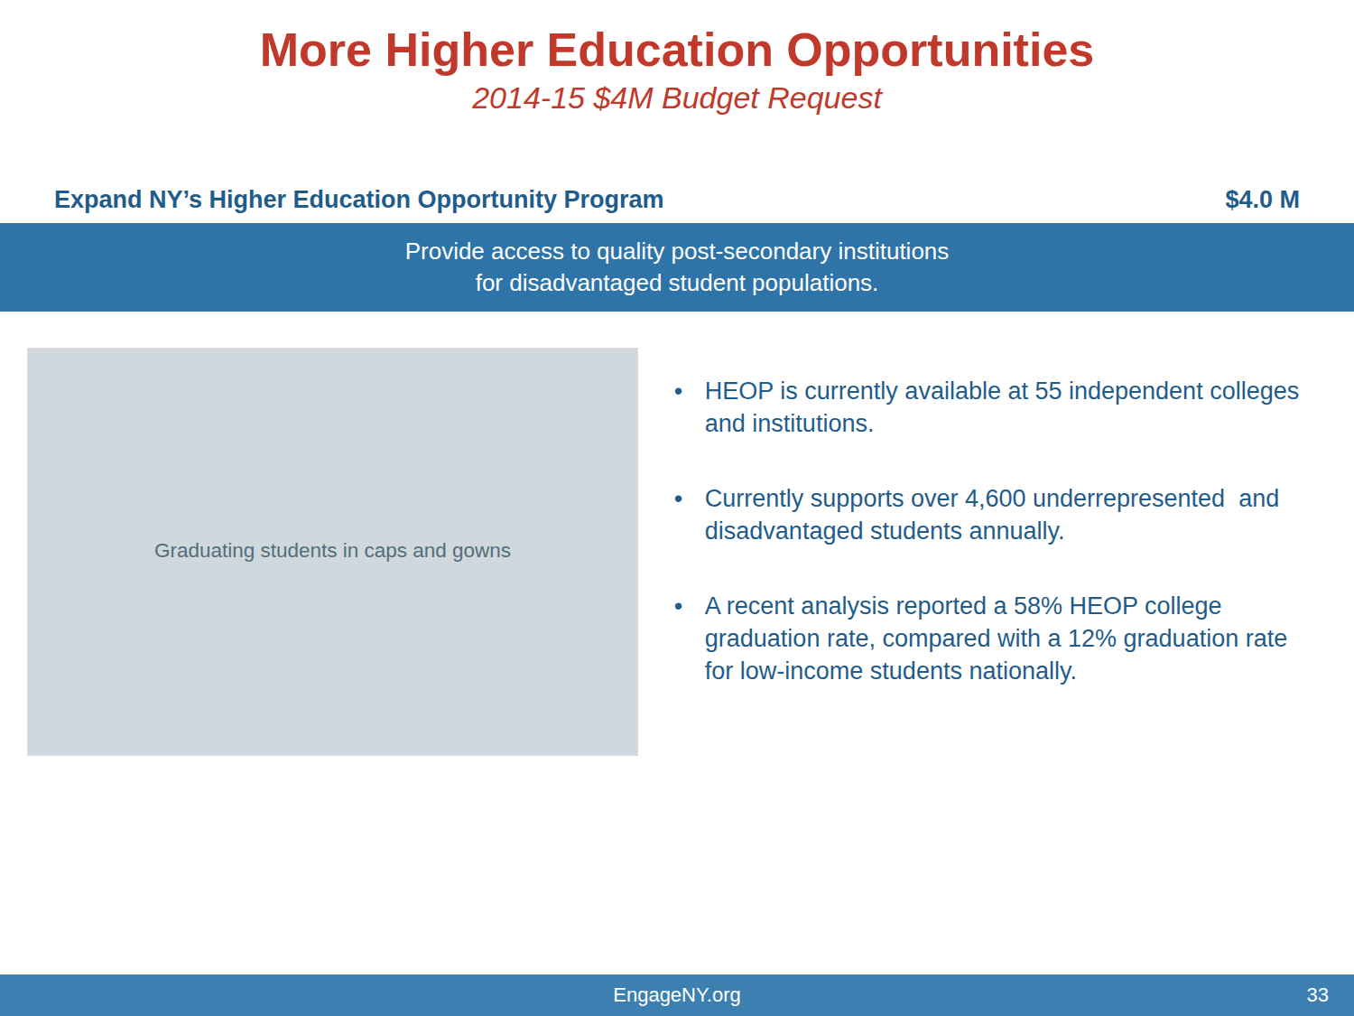More Higher Education Opportunities
2014-15 $4M Budget Request
Expand NY’s Higher Education Opportunity Program $4.0 M
Provide access to quality post-secondary institutions
for disadvantaged student populations.
HEOP is currently available at 55 independent colleges and institutions.
Currently supports over 4,600 underrepresented and disadvantaged students annually.
A recent analysis reported a 58% HEOP college graduation rate, compared with a 12% graduation rate for low-income students nationally.
EngageNY.org 33